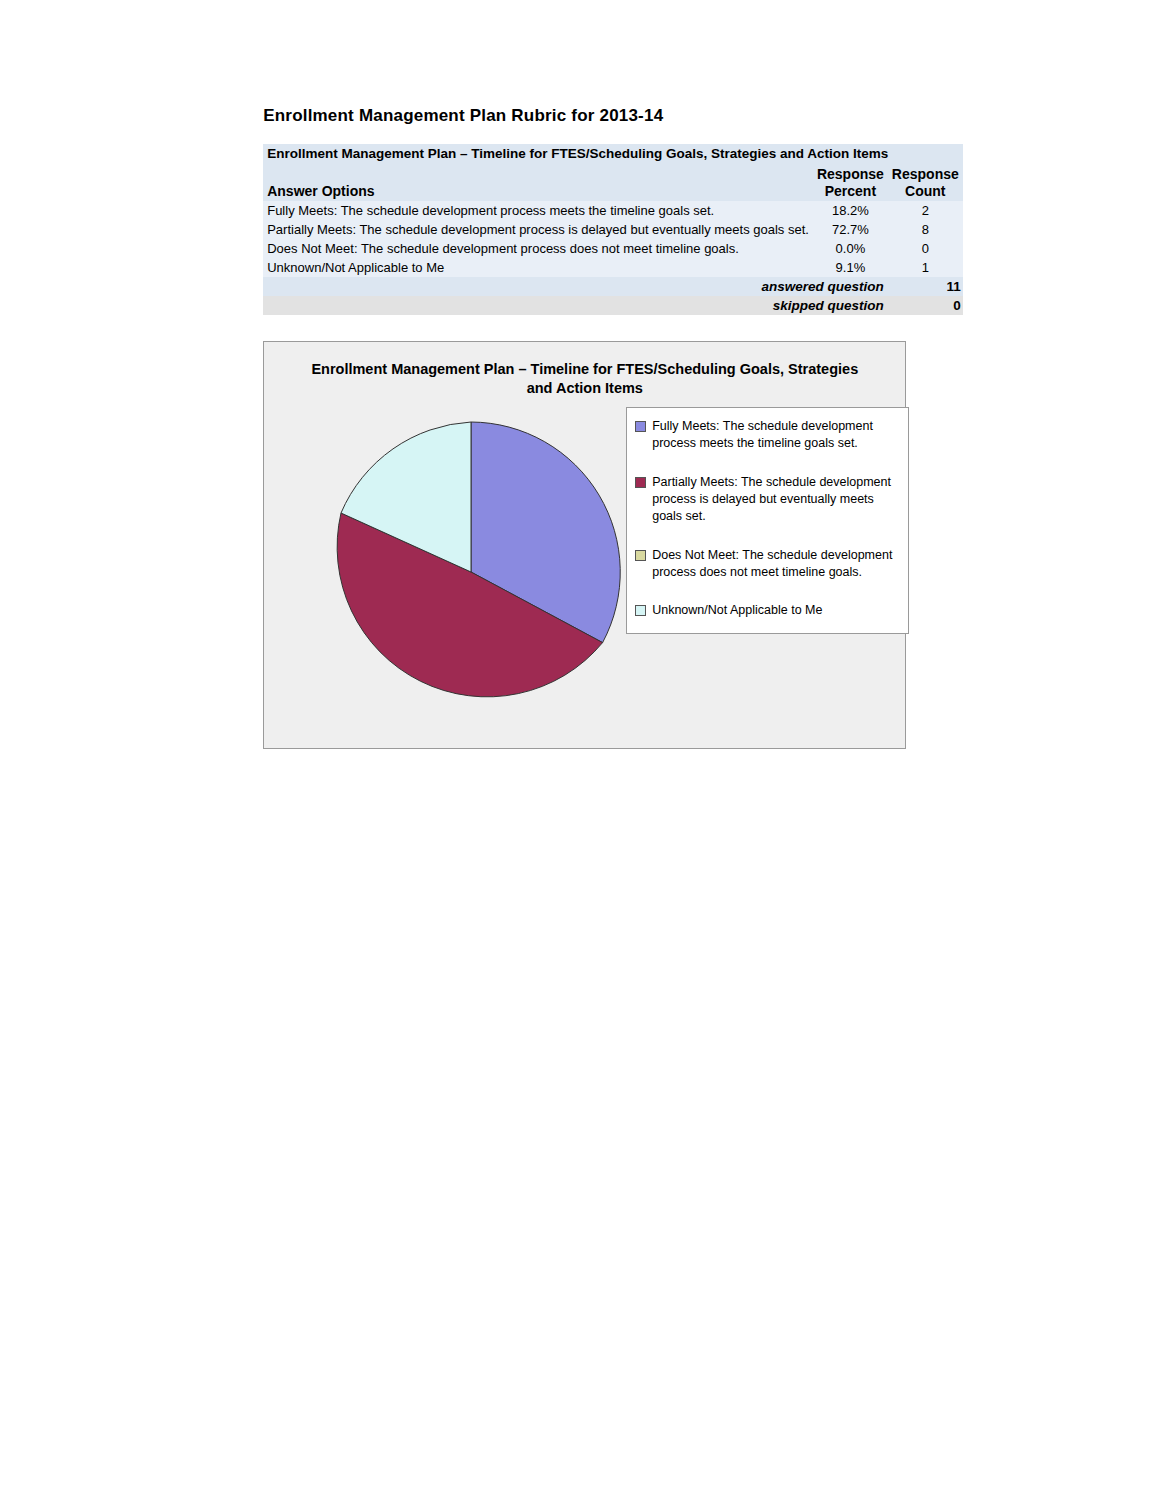Enrollment Management Plan Rubric for 2013-14
| Enrollment Management Plan – Timeline for FTES/Scheduling Goals, Strategies and Action Items |
| Answer Options | Response Percent | Response Count |
| Fully Meets: The schedule development process meets the timeline goals set. | 18.2% | 2 |
| Partially Meets: The schedule development process is delayed but eventually meets goals set. | 72.7% | 8 |
| Does Not Meet: The schedule development process does not meet timeline goals. | 0.0% | 0 |
| Unknown/Not Applicable to Me | 9.1% | 1 |
| answered question | 11 |
| skipped question | 0 |
Enrollment Management Plan – Timeline for FTES/Scheduling Goals, Strategies
and Action Items
Fully Meets: The schedule development process meets the timeline goals set.
Partially Meets: The schedule development process is delayed but eventually meets goals set.
Does Not Meet: The schedule development process does not meet timeline goals.
Unknown/Not Applicable to Me